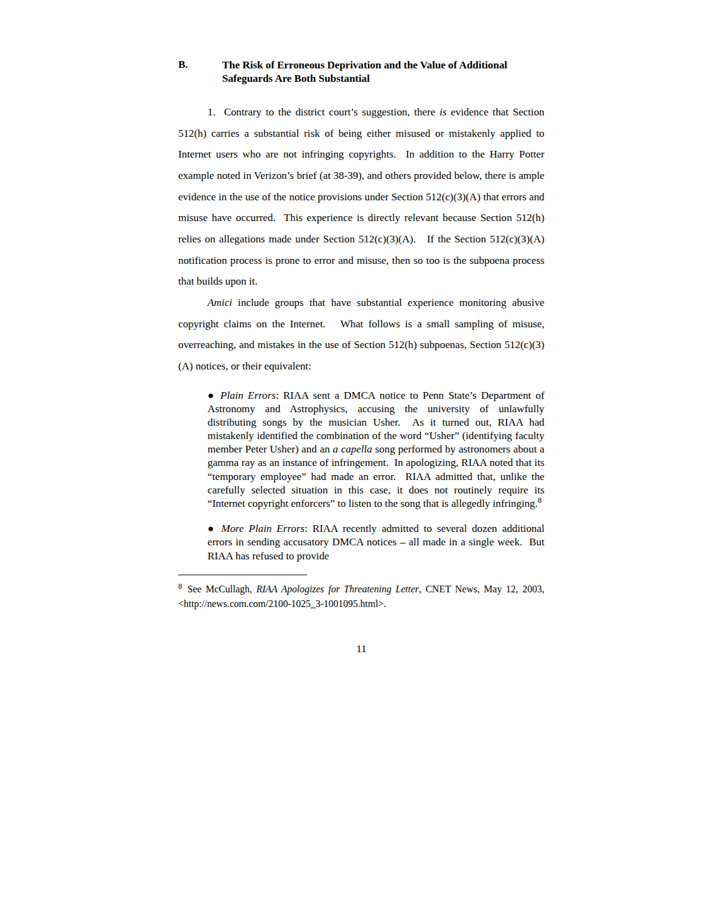B.
The Risk of Erroneous Deprivation and the Value of Additional Safeguards Are Both Substantial
1. Contrary to the district court’s suggestion, there is evidence that Section 512(h) carries a substantial risk of being either misused or mistakenly applied to Internet users who are not infringing copyrights. In addition to the Harry Potter example noted in Verizon’s brief (at 38-39), and others provided below, there is ample evidence in the use of the notice provisions under Section 512(c)(3)(A) that errors and misuse have occurred. This experience is directly relevant because Section 512(h) relies on allegations made under Section 512(c)(3)(A). If the Section 512(c)(3)(A) notification process is prone to error and misuse, then so too is the subpoena process that builds upon it.
Amici include groups that have substantial experience monitoring abusive copyright claims on the Internet. What follows is a small sampling of misuse, overreaching, and mistakes in the use of Section 512(h) subpoenas, Section 512(c)(3)(A) notices, or their equivalent:
● Plain Errors: RIAA sent a DMCA notice to Penn State’s Department of Astronomy and Astrophysics, accusing the university of unlawfully distributing songs by the musician Usher. As it turned out, RIAA had mistakenly identified the combination of the word “Usher” (identifying faculty member Peter Usher) and an a capella song performed by astronomers about a gamma ray as an instance of infringement. In apologizing, RIAA noted that its “temporary employee” had made an error. RIAA admitted that, unlike the carefully selected situation in this case, it does not routinely require its “Internet copyright enforcers” to listen to the song that is allegedly infringing.8
● More Plain Errors: RIAA recently admitted to several dozen additional errors in sending accusatory DMCA notices – all made in a single week. But RIAA has refused to provide
8 See McCullagh, RIAA Apologizes for Threatening Letter, CNET News, May 12, 2003, <http://news.com.com/2100-1025_3-1001095.html>.
11